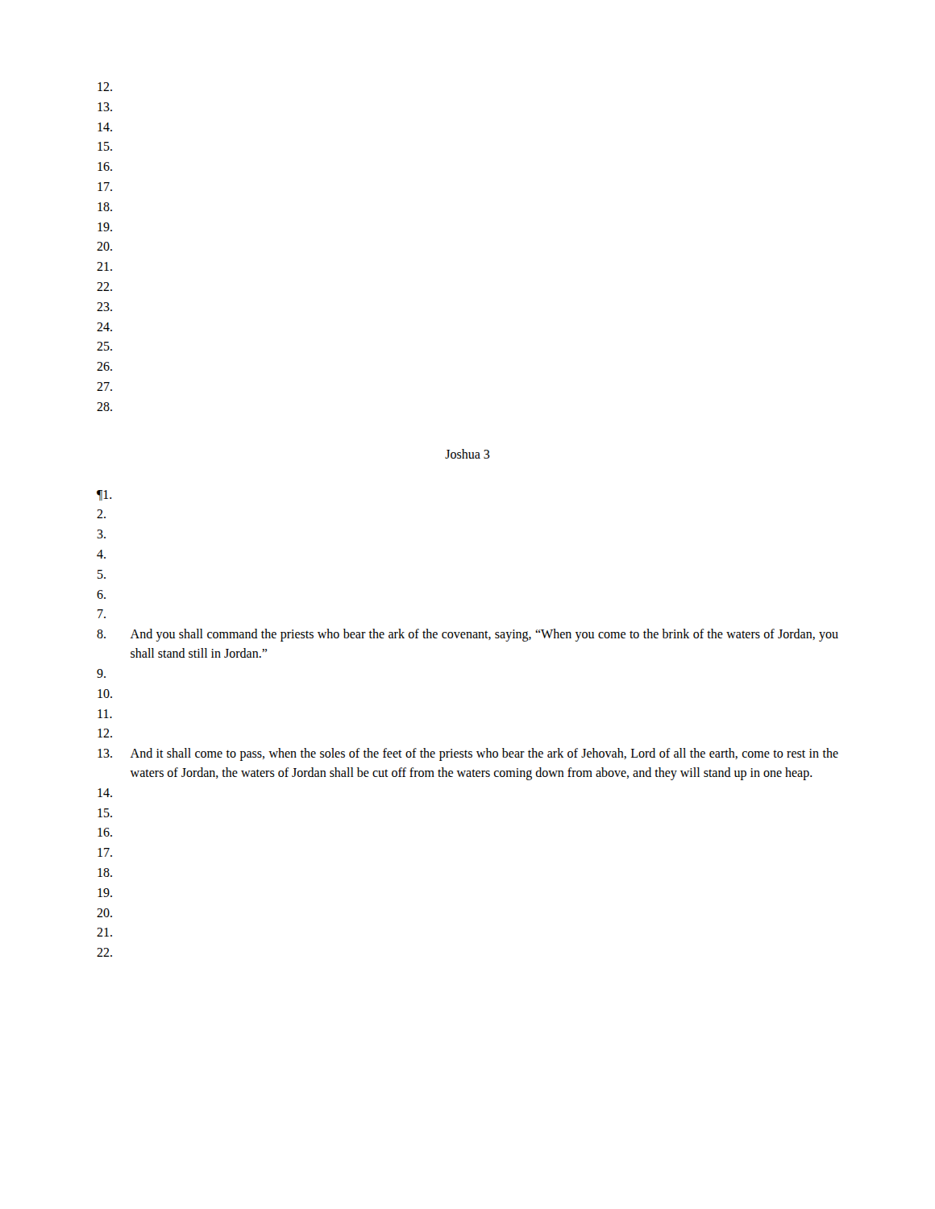Joshua 3
And you shall command the priests who bear the ark of the covenant, saying, “When you come to the brink of the waters of Jordan, you shall stand still in Jordan.”
And it shall come to pass, when the soles of the feet of the priests who bear the ark of Jehovah, Lord of all the earth, come to rest in the waters of Jordan, the waters of Jordan shall be cut off from the waters coming down from above, and they will stand up in one heap.